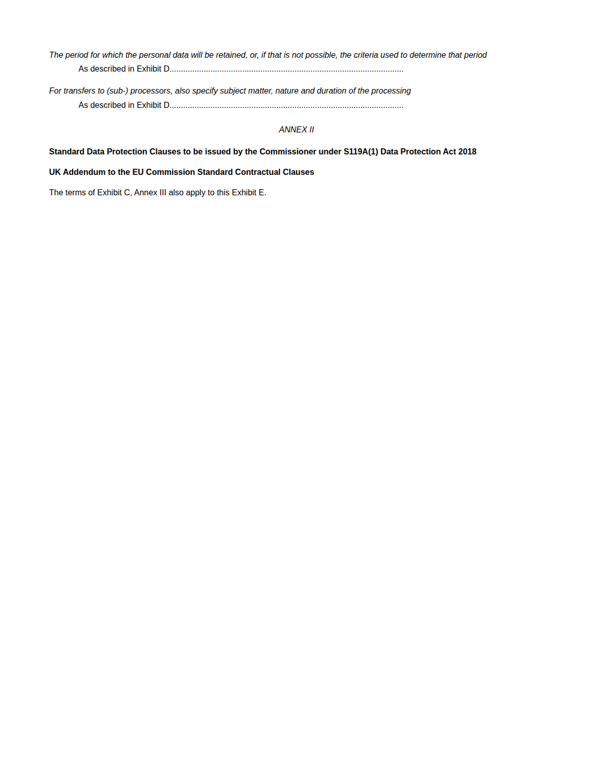The period for which the personal data will be retained, or, if that is not possible, the criteria used to determine that period
As described in Exhibit D.......................................................................................................
For transfers to (sub-) processors, also specify subject matter, nature and duration of the processing
As described in Exhibit D.......................................................................................................
ANNEX II
Standard Data Protection Clauses to be issued by the Commissioner under S119A(1) Data Protection Act 2018
UK Addendum to the EU Commission Standard Contractual Clauses
The terms of Exhibit C, Annex III also apply to this Exhibit E.